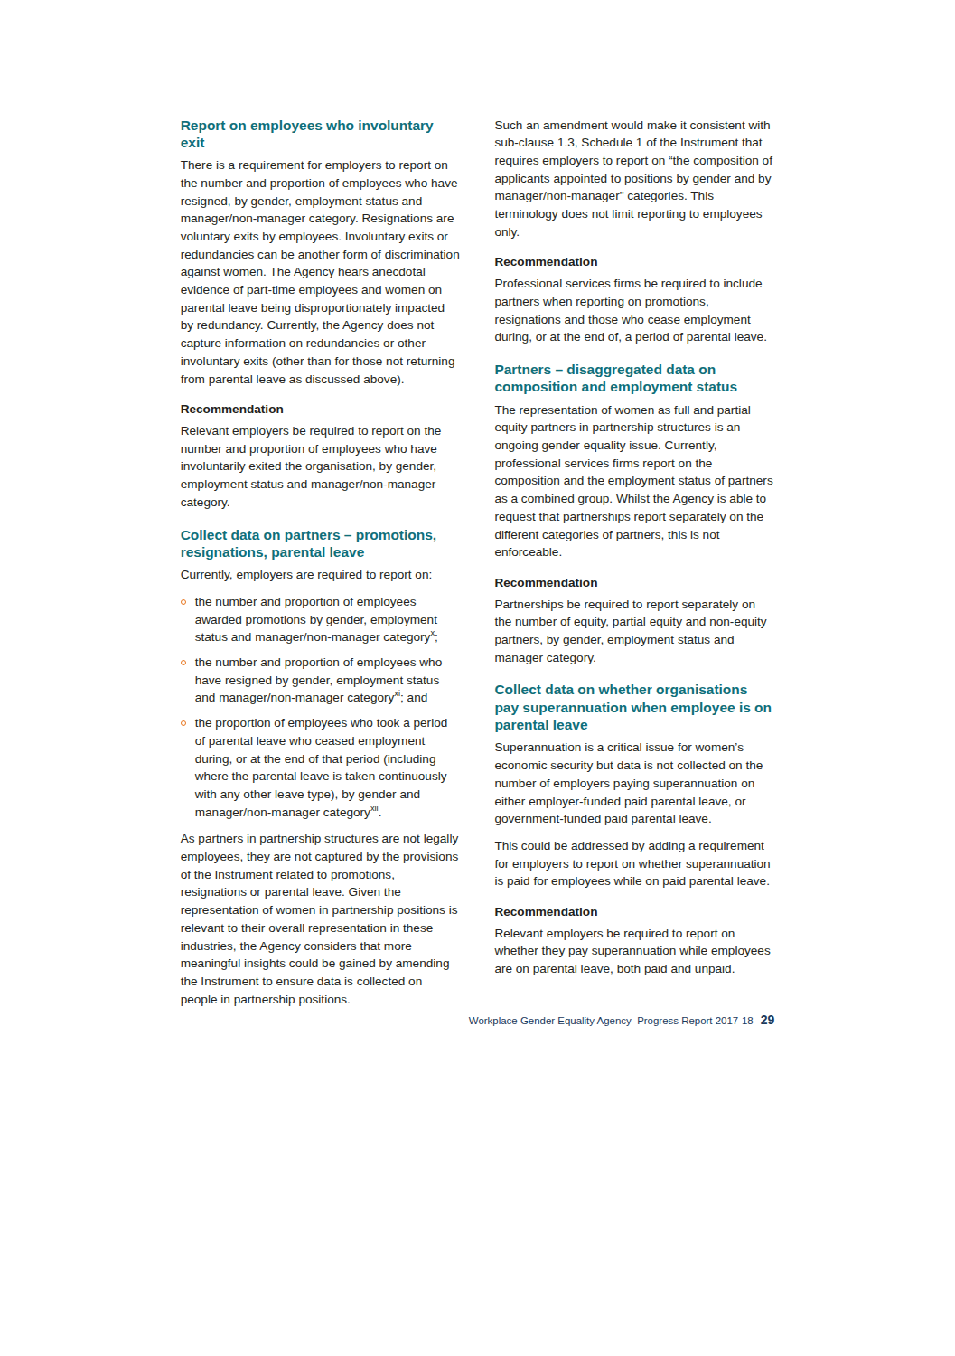Report on employees who involuntary exit
There is a requirement for employers to report on the number and proportion of employees who have resigned, by gender, employment status and manager/non-manager category. Resignations are voluntary exits by employees. Involuntary exits or redundancies can be another form of discrimination against women. The Agency hears anecdotal evidence of part-time employees and women on parental leave being disproportionately impacted by redundancy. Currently, the Agency does not capture information on redundancies or other involuntary exits (other than for those not returning from parental leave as discussed above).
Recommendation
Relevant employers be required to report on the number and proportion of employees who have involuntarily exited the organisation, by gender, employment status and manager/non-manager category.
Collect data on partners – promotions, resignations, parental leave
Currently, employers are required to report on:
the number and proportion of employees awarded promotions by gender, employment status and manager/non-manager categoryx;
the number and proportion of employees who have resigned by gender, employment status and manager/non-manager categoryxi; and
the proportion of employees who took a period of parental leave who ceased employment during, or at the end of that period (including where the parental leave is taken continuously with any other leave type), by gender and manager/non-manager categoryxii.
As partners in partnership structures are not legally employees, they are not captured by the provisions of the Instrument related to promotions, resignations or parental leave. Given the representation of women in partnership positions is relevant to their overall representation in these industries, the Agency considers that more meaningful insights could be gained by amending the Instrument to ensure data is collected on people in partnership positions.
Such an amendment would make it consistent with sub-clause 1.3, Schedule 1 of the Instrument that requires employers to report on “the composition of applicants appointed to positions by gender and by manager/non-manager" categories. This terminology does not limit reporting to employees only.
Recommendation
Professional services firms be required to include partners when reporting on promotions, resignations and those who cease employment during, or at the end of, a period of parental leave.
Partners – disaggregated data on composition and employment status
The representation of women as full and partial equity partners in partnership structures is an ongoing gender equality issue. Currently, professional services firms report on the composition and the employment status of partners as a combined group. Whilst the Agency is able to request that partnerships report separately on the different categories of partners, this is not enforceable.
Recommendation
Partnerships be required to report separately on the number of equity, partial equity and non-equity partners, by gender, employment status and manager category.
Collect data on whether organisations pay superannuation when employee is on parental leave
Superannuation is a critical issue for women’s economic security but data is not collected on the number of employers paying superannuation on either employer-funded paid parental leave, or government-funded paid parental leave.
This could be addressed by adding a requirement for employers to report on whether superannuation is paid for employees while on paid parental leave.
Recommendation
Relevant employers be required to report on whether they pay superannuation while employees are on parental leave, both paid and unpaid.
Workplace Gender Equality Agency Progress Report 2017-18 29